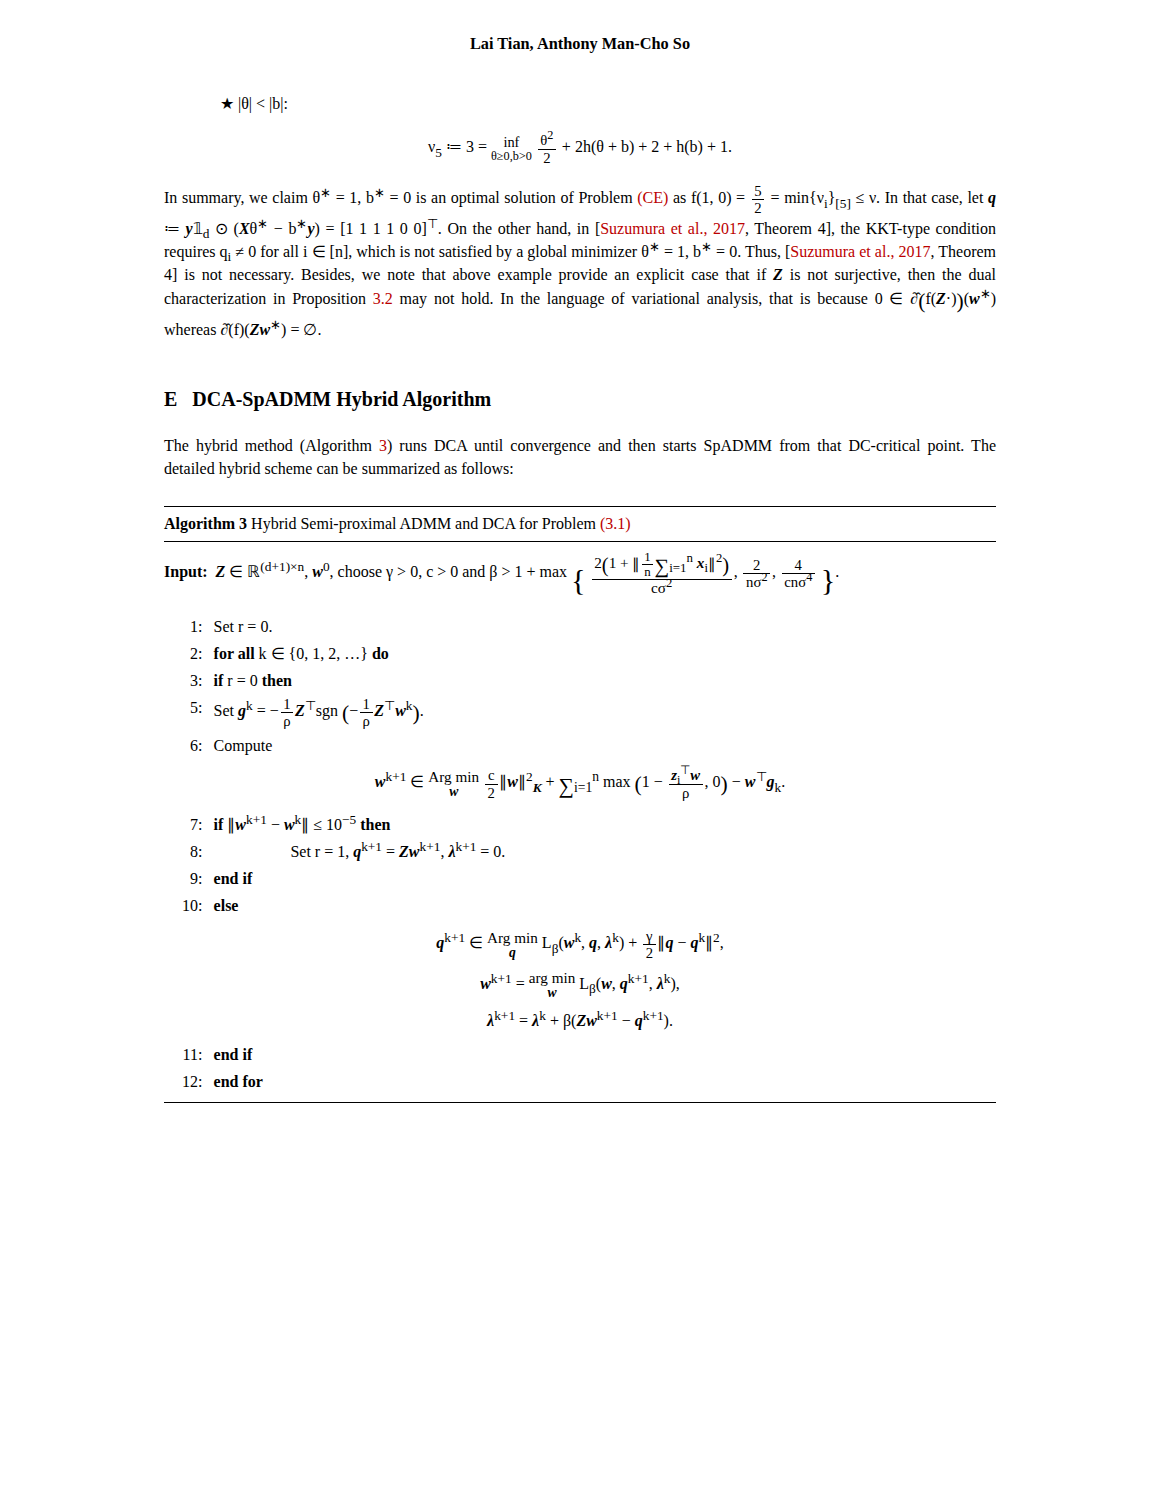Lai Tian, Anthony Man-Cho So
★ |θ| < |b|:
ν5 ≔ 3 = inf θ≥0,b>0 θ22 + 2h(θ + b) + 2 + h(b) + 1.
In summary, we claim θ∗ = 1, b∗ = 0 is an optimal solution of Problem (CE) as f(1, 0) = 52 = min{νi}[5] ≤ ν. In that case, let q ≔ y𝟙d ⊙ (Xθ∗ − b∗y) = [1 1 1 1 0 0]⊤. On the other hand, in [Suzumura et al., 2017, Theorem 4], the KKT-type condition requires qi ≠ 0 for all i ∈ [n], which is not satisfied by a global minimizer θ∗ = 1, b∗ = 0. Thus, [Suzumura et al., 2017, Theorem 4] is not necessary. Besides, we note that above example provide an explicit case that if Z is not surjective, then the dual characterization in Proposition 3.2 may not hold. In the language of variational analysis, that is because 0 ∈ ∂̂(f(Z·))(w∗) whereas ∂̂(f)(Zw∗) = ∅.
E DCA-SpADMM Hybrid Algorithm
The hybrid method (Algorithm 3) runs DCA until convergence and then starts SpADMM from that DC-critical point. The detailed hybrid scheme can be summarized as follows:
Algorithm 3 Hybrid Semi-proximal ADMM and DCA for Problem (3.1)
Input: Z ∈ ℝ(d+1)×n, w0, choose γ > 0, c > 0 and β > 1 + max { 2(1 + ∥1 n∑i=1n xi∥2) cσ2 , 2 nσ2, 4 cnσ4 }.
| 1: | Set r = 0. |
| 2: | for all k ∈ {0, 1, 2, …} do |
| 3: | if r = 0 then |
| 5: | Set g k = − 1 ρ Z ⊤ sgn ( − 1 ρ Z ⊤ w k ) . |
| 6: | Compute |
wk+1 ∈ Arg min w c 2∥w∥2K + ∑i=1n max (1 − zi⊤w ρ, 0) − w⊤gk.
| 7: | if ∥ w k+1 − w k ∥ ≤ 10 −5 then |
| 8: | Set r = 1, q k+1 = Z w k+1 , λ k+1 = 0. |
| 9: | end if |
| 10: | else |
qk+1 ∈ Arg min q Lβ(wk, q, λk) + γ 2∥q − qk∥2,
wk+1 = arg min w Lβ(w, qk+1, λk),
λk+1 = λk + β(Zwk+1 − qk+1).
| 11: | end if |
| 12: | end for |